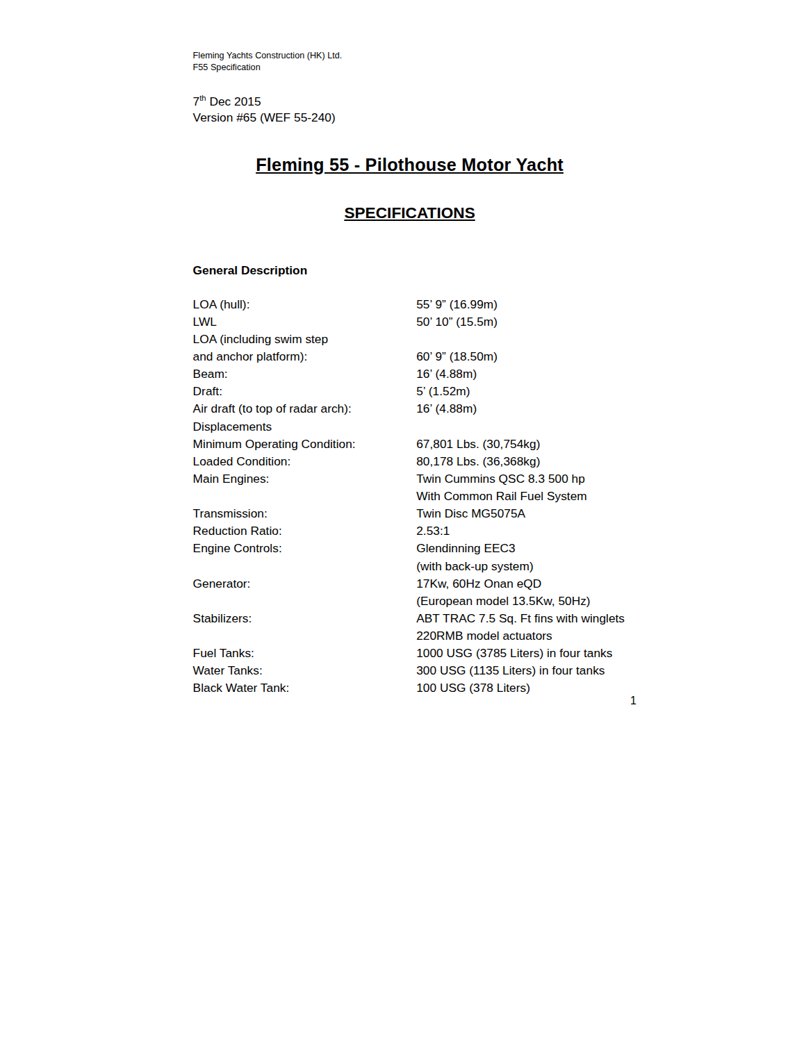Fleming Yachts Construction (HK) Ltd.
F55 Specification
7th Dec 2015
Version #65 (WEF 55-240)
Fleming 55 - Pilothouse Motor Yacht
SPECIFICATIONS
General Description
| LOA (hull): | 55’ 9” (16.99m) |
| LWL | 50’ 10” (15.5m) |
| LOA (including swim step and anchor platform): | 60’ 9” (18.50m) |
| Beam: | 16’ (4.88m) |
| Draft: | 5’ (1.52m) |
| Air draft (to top of radar arch): | 16’ (4.88m) |
| Displacements Minimum Operating Condition: Loaded Condition: | 67,801 Lbs. (30,754kg) 80,178 Lbs. (36,368kg) |
| Main Engines: Transmission: Reduction Ratio: | Twin Cummins QSC 8.3 500 hp With Common Rail Fuel System Twin Disc MG5075A 2.53:1 |
| Engine Controls: | Glendinning EEC3 (with back-up system) |
| Generator: | 17Kw, 60Hz Onan eQD (European model 13.5Kw, 50Hz) |
| Stabilizers: | ABT TRAC 7.5 Sq. Ft fins with winglets 220RMB model actuators |
| Fuel Tanks: Water Tanks: Black Water Tank: | 1000 USG (3785 Liters) in four tanks 300 USG (1135 Liters) in four tanks 100 USG (378 Liters) |
1